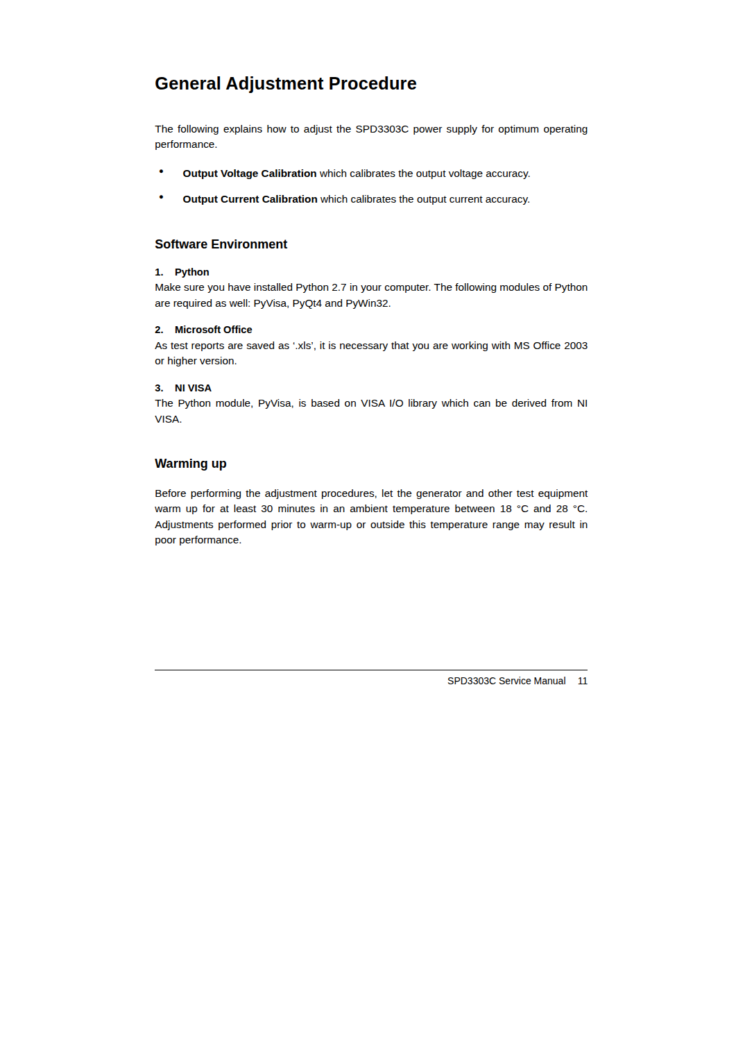General Adjustment Procedure
The following explains how to adjust the SPD3303C power supply for optimum operating performance.
Output Voltage Calibration which calibrates the output voltage accuracy.
Output Current Calibration which calibrates the output current accuracy.
Software Environment
1. Python
Make sure you have installed Python 2.7 in your computer. The following modules of Python are required as well: PyVisa, PyQt4 and PyWin32.
2. Microsoft Office
As test reports are saved as ‘.xls’, it is necessary that you are working with MS Office 2003 or higher version.
3. NI VISA
The Python module, PyVisa, is based on VISA I/O library which can be derived from NI VISA.
Warming up
Before performing the adjustment procedures, let the generator and other test equipment warm up for at least 30 minutes in an ambient temperature between 18 °C and 28 °C. Adjustments performed prior to warm-up or outside this temperature range may result in poor performance.
SPD3303C Service Manual11